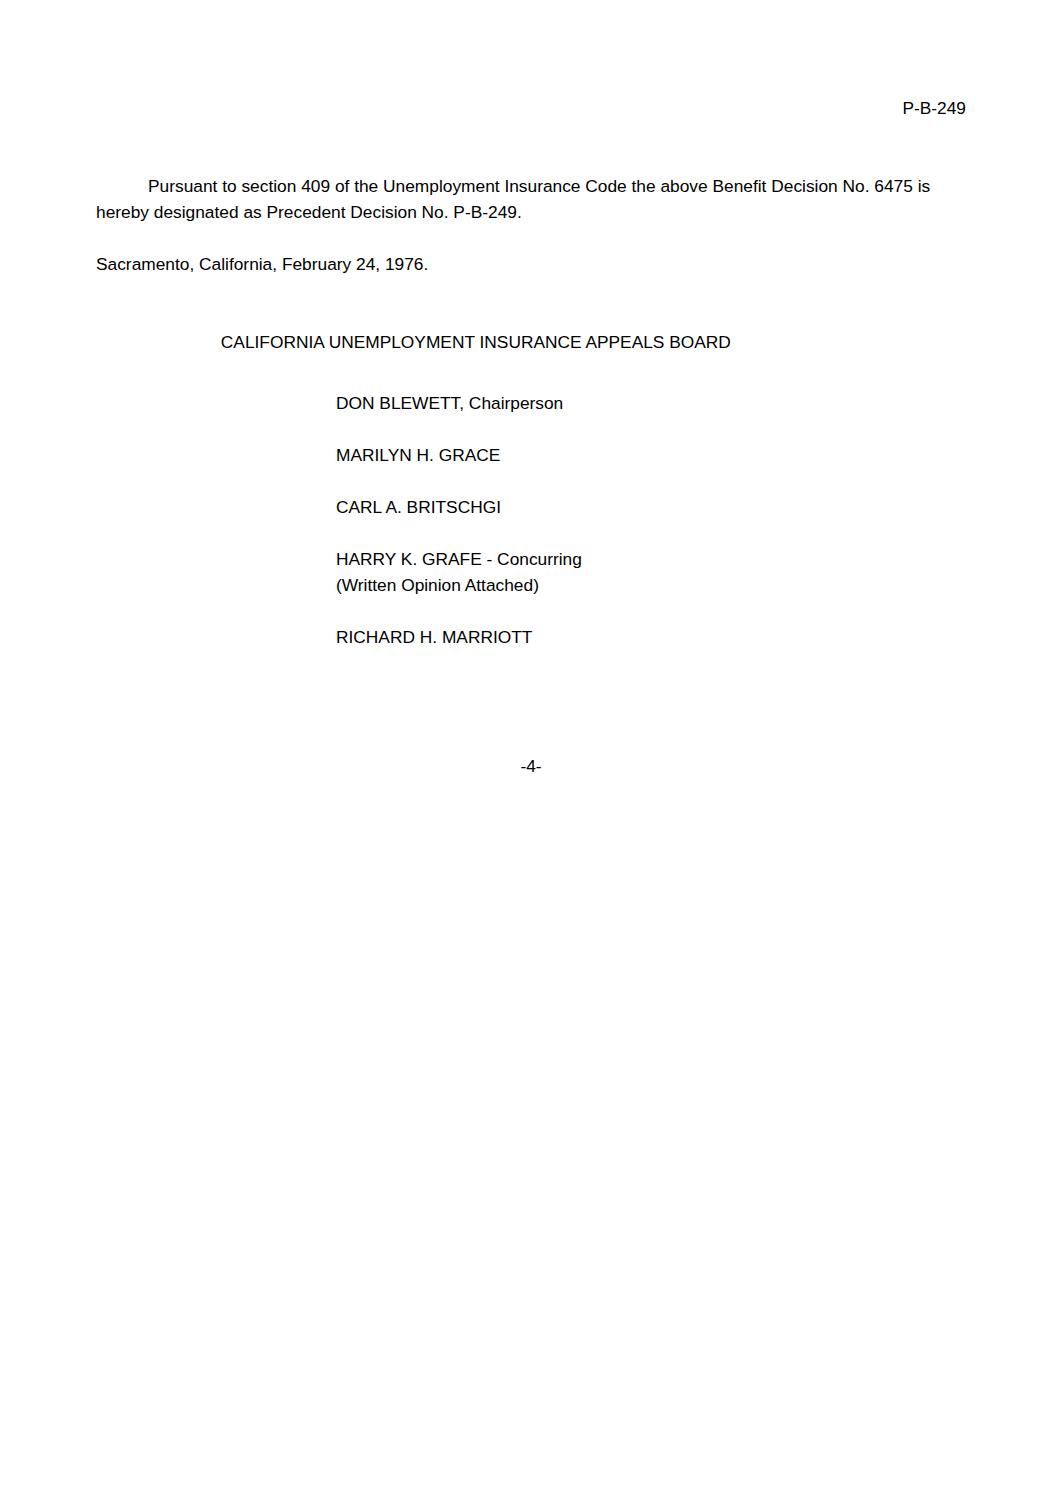P-B-249
Pursuant to section 409 of the Unemployment Insurance Code the above Benefit Decision No. 6475 is hereby designated as Precedent Decision No. P-B-249.
Sacramento, California, February 24, 1976.
CALIFORNIA UNEMPLOYMENT INSURANCE APPEALS BOARD
DON BLEWETT, Chairperson
MARILYN H. GRACE
CARL A. BRITSCHGI
HARRY K. GRAFE - Concurring(Written Opinion Attached)
RICHARD H. MARRIOTT
-4-